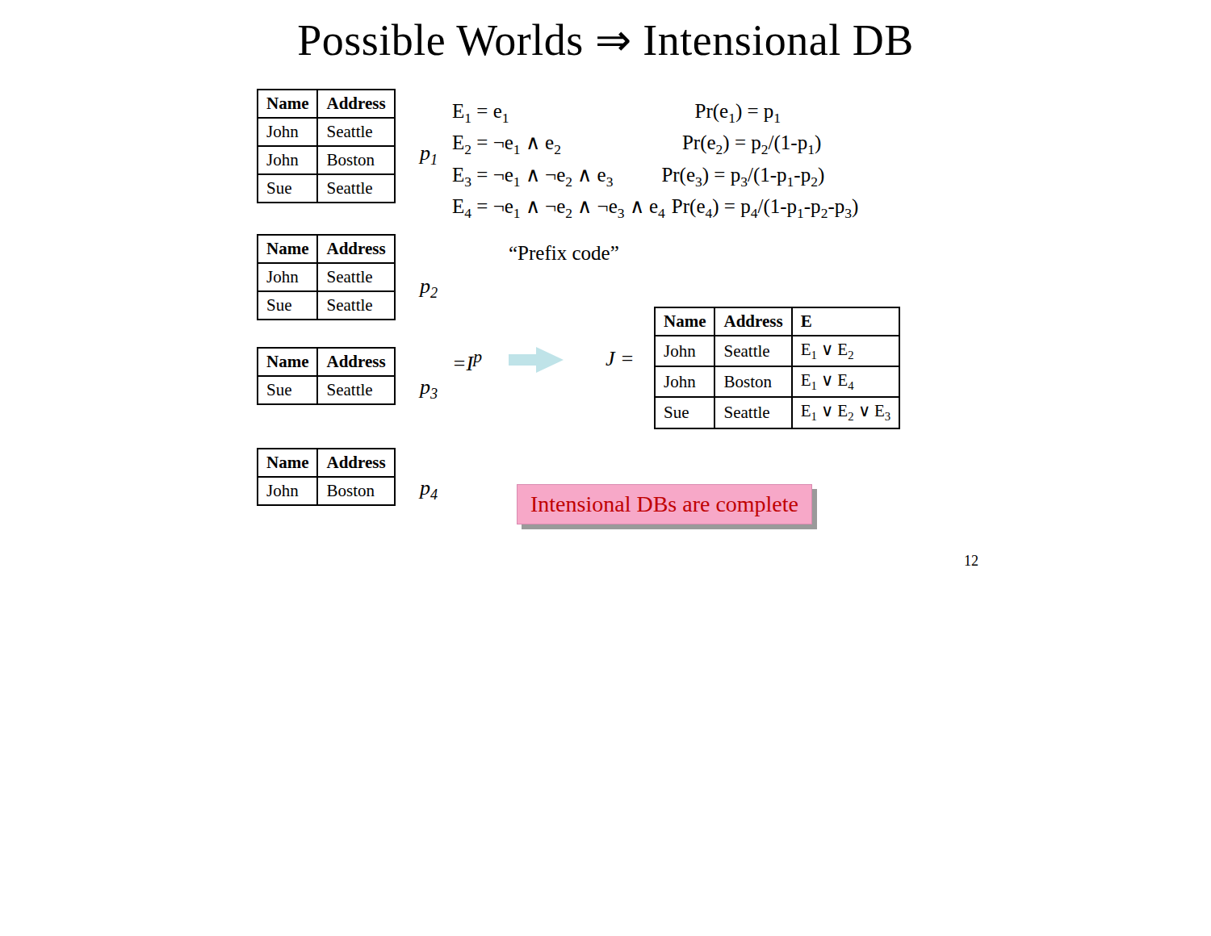Possible Worlds ⇒ Intensional DB
| Name | Address |
| --- | --- |
| John | Seattle |
| John | Boston |
| Sue | Seattle |
p1
| Name | Address |
| --- | --- |
| John | Seattle |
| Sue | Seattle |
p2
| Name | Address |
| --- | --- |
| Sue | Seattle |
p3
| Name | Address |
| --- | --- |
| John | Boston |
p4
E1 = e1Pr(e1) = p1
E2 = ¬e1 ∧ e2Pr(e2) = p2/(1-p1)
E3 = ¬e1 ∧ ¬e2 ∧ e3Pr(e3) = p3/(1-p1-p2)
E4 = ¬e1 ∧ ¬e2 ∧ ¬e3 ∧ e4Pr(e4) = p4/(1-p1-p2-p3)
“Prefix code”
=Ip
J =
| Name | Address | E |
| --- | --- | --- |
| John | Seattle | E 1 ∨ E 2 |
| John | Boston | E 1 ∨ E 4 |
| Sue | Seattle | E 1 ∨ E 2 ∨ E 3 |
Intensional DBs are complete
12